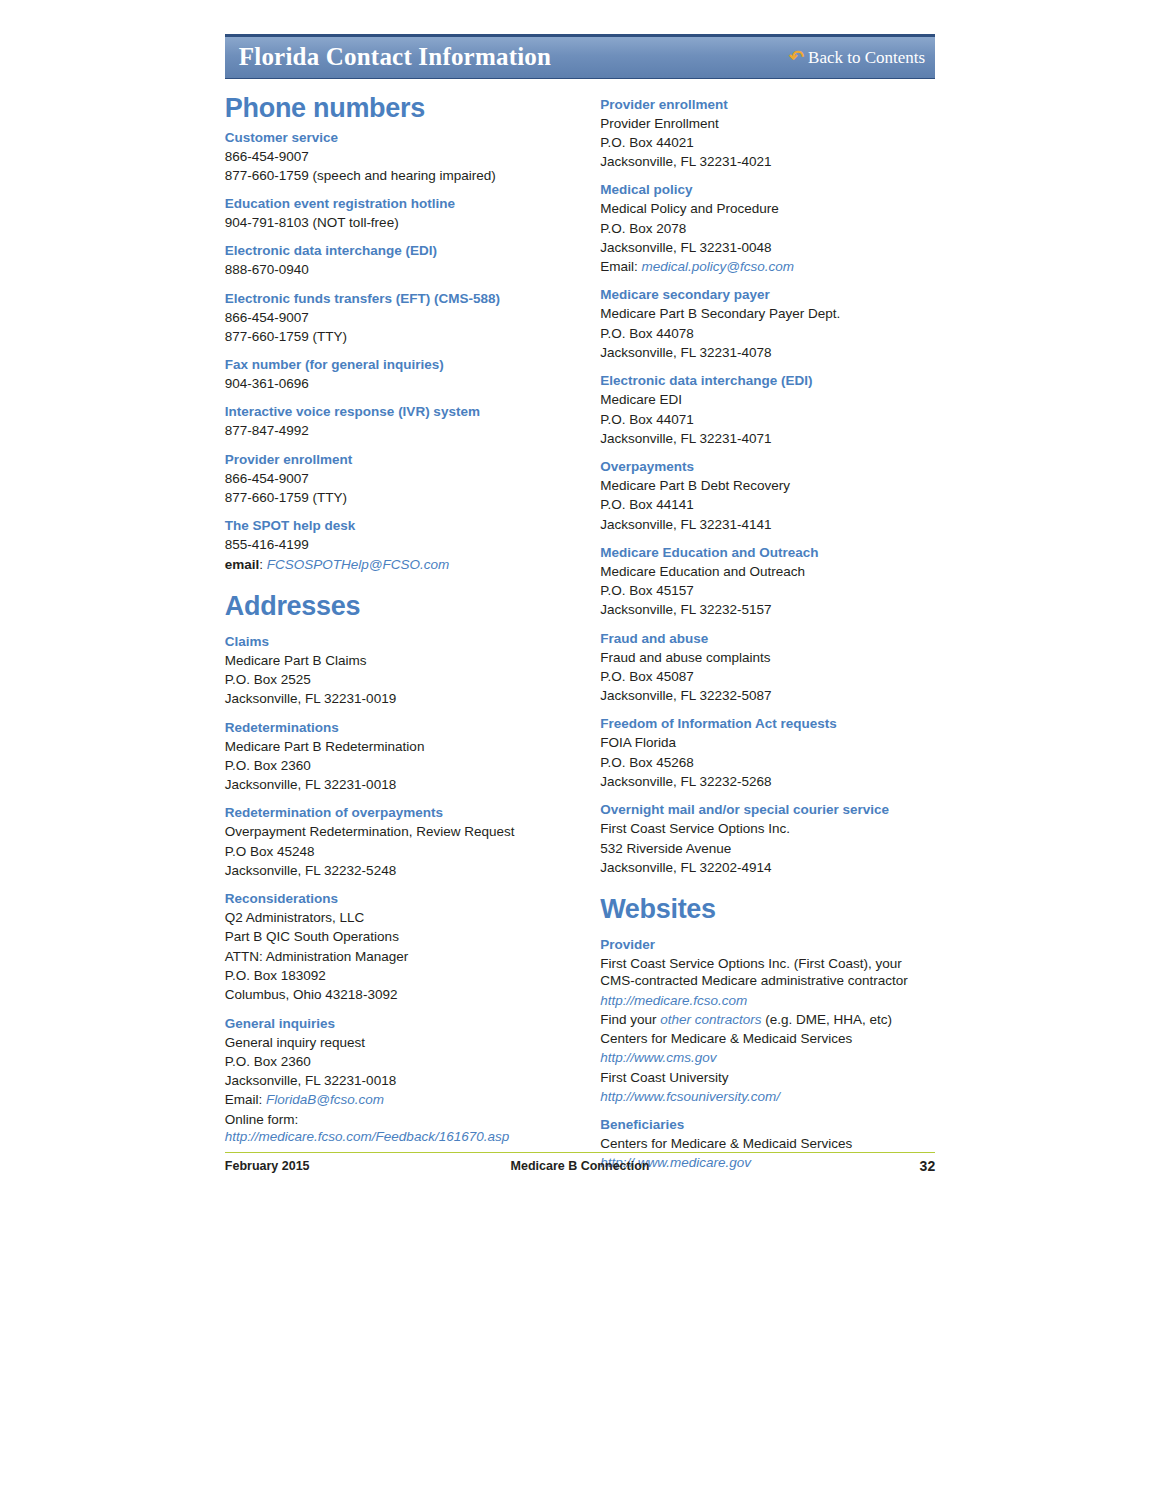Florida Contact Information
↶Back to Contents
Phone numbers
Customer service
866-454-9007
877-660-1759 (speech and hearing impaired)
Education event registration hotline
904-791-8103 (NOT toll-free)
Electronic data interchange (EDI)
888-670-0940
Electronic funds transfers (EFT) (CMS-588)
866-454-9007
877-660-1759 (TTY)
Fax number (for general inquiries)
904-361-0696
Interactive voice response (IVR) system
877-847-4992
Provider enrollment
866-454-9007
877-660-1759 (TTY)
The SPOT help desk
855-416-4199
email: FCSOSPOTHelp@FCSO.com
Addresses
Claims
Medicare Part B Claims
P.O. Box 2525
Jacksonville, FL 32231-0019
Redeterminations
Medicare Part B Redetermination
P.O. Box 2360
Jacksonville, FL 32231-0018
Redetermination of overpayments
Overpayment Redetermination, Review Request
P.O Box 45248
Jacksonville, FL 32232-5248
Reconsiderations
Q2 Administrators, LLC
Part B QIC South Operations
ATTN: Administration Manager
P.O. Box 183092
Columbus, Ohio 43218-3092
General inquiries
General inquiry request
P.O. Box 2360
Jacksonville, FL 32231-0018
Email: FloridaB@fcso.com
Online form: http://medicare.fcso.com/Feedback/161670.asp
Provider enrollment
Provider Enrollment
P.O. Box 44021
Jacksonville, FL 32231-4021
Medical policy
Medical Policy and Procedure
P.O. Box 2078
Jacksonville, FL 32231-0048
Email: medical.policy@fcso.com
Medicare secondary payer
Medicare Part B Secondary Payer Dept.
P.O. Box 44078
Jacksonville, FL 32231-4078
Electronic data interchange (EDI)
Medicare EDI
P.O. Box 44071
Jacksonville, FL 32231-4071
Overpayments
Medicare Part B Debt Recovery
P.O. Box 44141
Jacksonville, FL 32231-4141
Medicare Education and Outreach
Medicare Education and Outreach
P.O. Box 45157
Jacksonville, FL 32232-5157
Fraud and abuse
Fraud and abuse complaints
P.O. Box 45087
Jacksonville, FL 32232-5087
Freedom of Information Act requests
FOIA Florida
P.O. Box 45268
Jacksonville, FL 32232-5268
Overnight mail and/or special courier service
First Coast Service Options Inc.
532 Riverside Avenue
Jacksonville, FL 32202-4914
Websites
Provider
First Coast Service Options Inc. (First Coast), your CMS-contracted Medicare administrative contractor
http://medicare.fcso.com
Find your other contractors (e.g. DME, HHA, etc)
Centers for Medicare & Medicaid Services
http://www.cms.gov
First Coast University
http://www.fcsouniversity.com/
Beneficiaries
Centers for Medicare & Medicaid Services
http:// www.medicare.gov
February 2015
Medicare B Connection
32